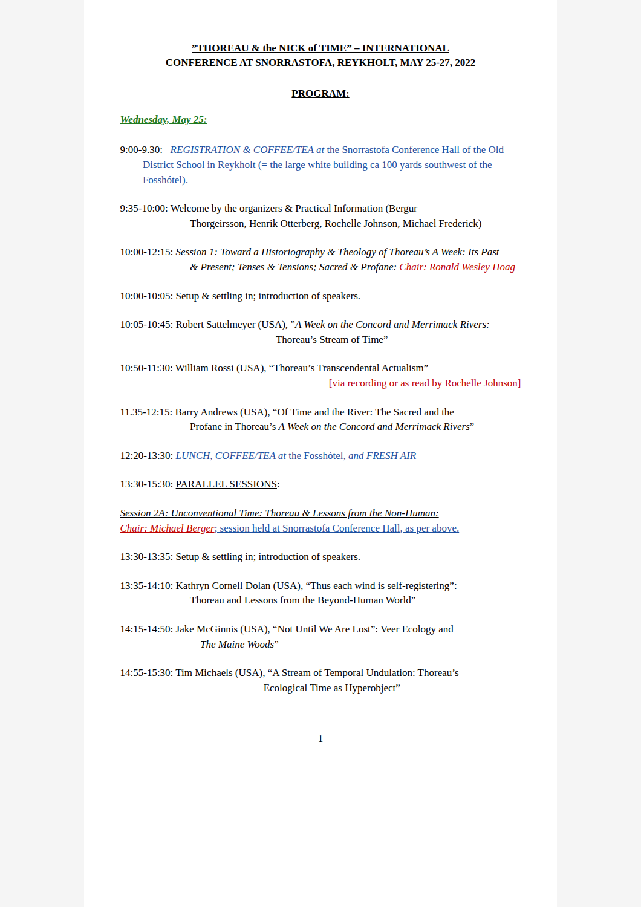”THOREAU & the NICK of TIME” – INTERNATIONAL
CONFERENCE AT SNORRASTOFA, REYKHOLT, MAY 25-27, 2022
PROGRAM:
Wednesday, May 25:
9:00-9.30: REGISTRATION & COFFEE/TEA at the Snorrastofa Conference Hall of the Old District School in Reykholt (= the large white building ca 100 yards southwest of the Fosshótel).
9:35-10:00: Welcome by the organizers & Practical Information (Bergur
Thorgeirsson, Henrik Otterberg, Rochelle Johnson, Michael Frederick)
10:00-12:15: Session 1: Toward a Historiography & Theology of Thoreau’s A Week: Its Past
& Present; Tenses & Tensions; Sacred & Profane: Chair: Ronald Wesley Hoag
10:00-10:05: Setup & settling in; introduction of speakers.
10:05-10:45: Robert Sattelmeyer (USA), ”A Week on the Concord and Merrimack Rivers:
Thoreau’s Stream of Time”
10:50-11:30: William Rossi (USA), “Thoreau’s Transcendental Actualism”
[via recording or as read by Rochelle Johnson]
11.35-12:15: Barry Andrews (USA), “Of Time and the River: The Sacred and the
Profane in Thoreau’s A Week on the Concord and Merrimack Rivers”
12:20-13:30: LUNCH, COFFEE/TEA at the Fosshótel, and FRESH AIR
13:30-15:30: PARALLEL SESSIONS:
Session 2A: Unconventional Time: Thoreau & Lessons from the Non-Human:
Chair: Michael Berger; session held at Snorrastofa Conference Hall, as per above.
13:30-13:35: Setup & settling in; introduction of speakers.
13:35-14:10: Kathryn Cornell Dolan (USA), “Thus each wind is self-registering”:
Thoreau and Lessons from the Beyond-Human World”
14:15-14:50: Jake McGinnis (USA), “Not Until We Are Lost”: Veer Ecology and
The Maine Woods”
14:55-15:30: Tim Michaels (USA), “A Stream of Temporal Undulation: Thoreau’s
Ecological Time as Hyperobject”
1